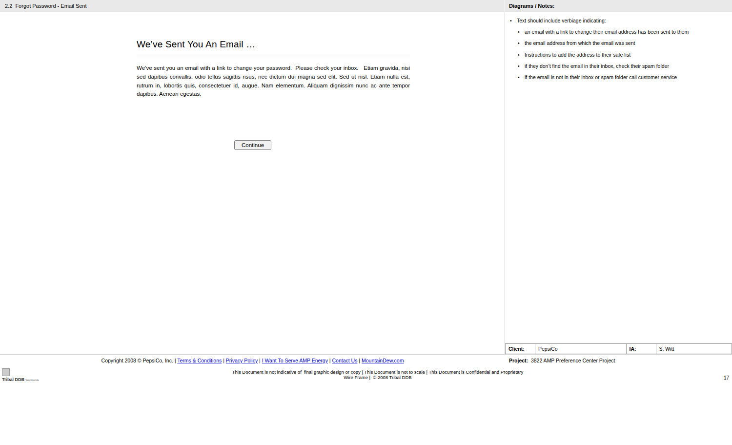2.2 Forgot Password - Email Sent
Diagrams / Notes:
We’ve Sent You An Email …
We’ve sent you an email with a link to change your password. Please check your inbox. Etiam gravida, nisi sed dapibus convallis, odio tellus sagittis risus, nec dictum dui magna sed elit. Sed ut nisl. Etiam nulla est, rutrum in, lobortis quis, consectetuer id, augue. Nam elementum. Aliquam dignissim nunc ac ante tempor dapibus. Aenean egestas.
Continue
Text should include verbiage indicating:
an email with a link to change their email address has been sent to them
the email address from which the email was sent
Instructions to add the address to their safe list
if they don’t find the email in their inbox, check their spam folder
if the email is not in their inbox or spam folder call customer service
| Client: | PepsiCo | IA: | S. Witt |
Copyright 2008 © PepsiCo, Inc. | Terms & Conditions | Privacy Policy | I Want To Serve AMP Energy | Contact Us | MountainDew.com
Project: 3822 AMP Preference Center Project
Tribal DDB Worldwide
This Document is not indicative of final graphic design or copy | This Document is not to scale | This Document is Confidential and Proprietary
Wire Frame | © 2008 Tribal DDB
17